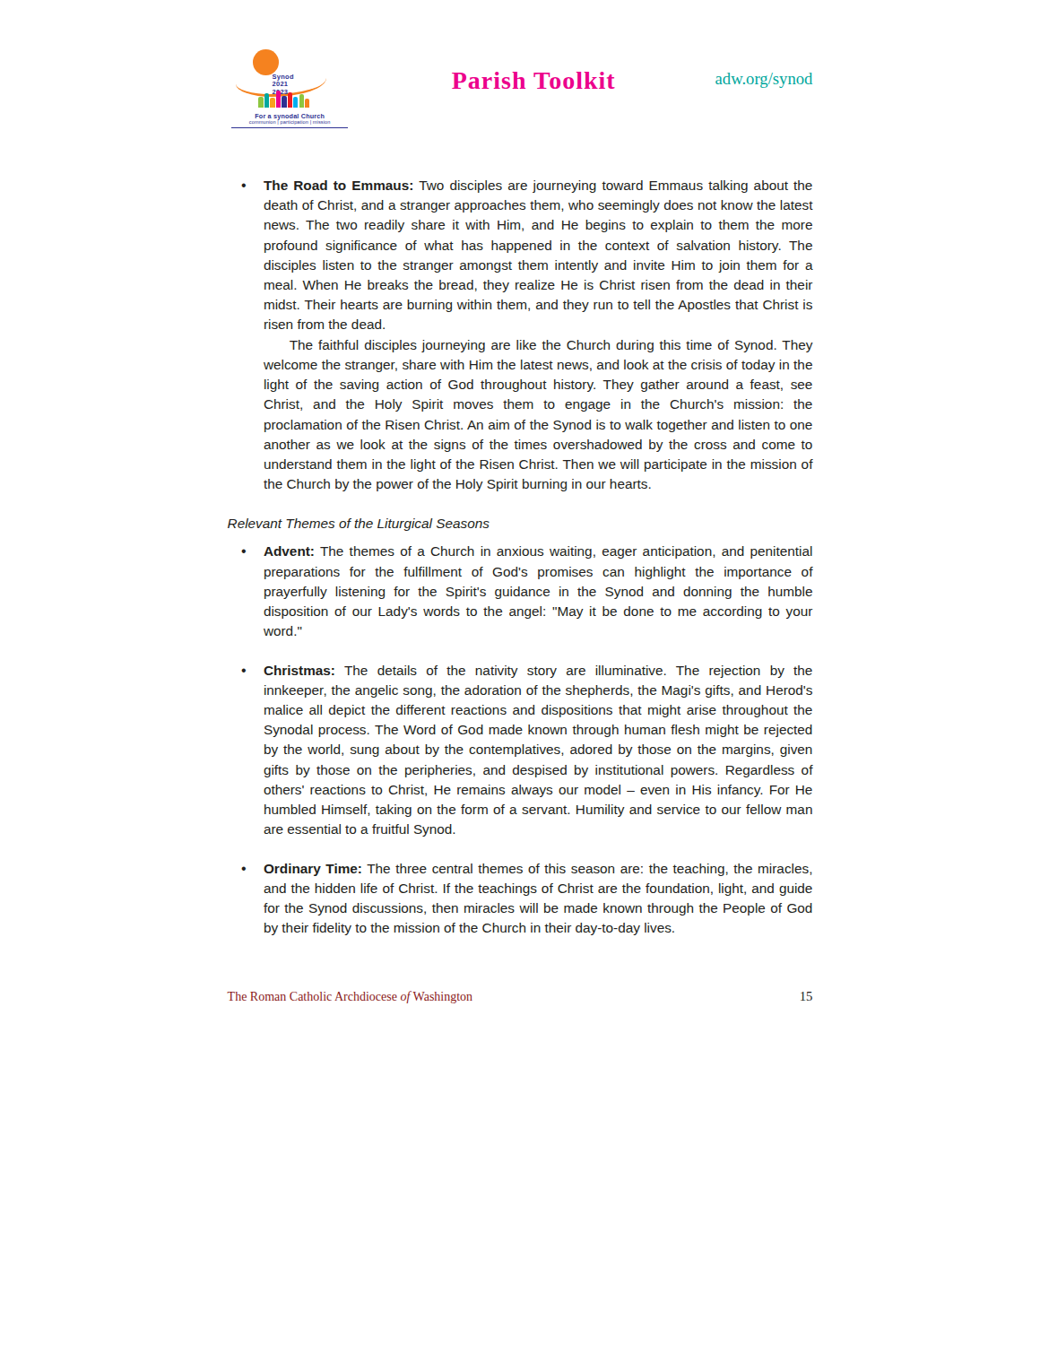Synod
2021
2023
For a synodal Church communion | participation | mission
Parish Toolkit
adw.org/synod
The Road to Emmaus: Two disciples are journeying toward Emmaus talking about the death of Christ, and a stranger approaches them, who seemingly does not know the latest news. The two readily share it with Him, and He begins to explain to them the more profound significance of what has happened in the context of salvation history. The disciples listen to the stranger amongst them intently and invite Him to join them for a meal. When He breaks the bread, they realize He is Christ risen from the dead in their midst. Their hearts are burning within them, and they run to tell the Apostles that Christ is risen from the dead.
The faithful disciples journeying are like the Church during this time of Synod. They welcome the stranger, share with Him the latest news, and look at the crisis of today in the light of the saving action of God throughout history. They gather around a feast, see Christ, and the Holy Spirit moves them to engage in the Church's mission: the proclamation of the Risen Christ. An aim of the Synod is to walk together and listen to one another as we look at the signs of the times overshadowed by the cross and come to understand them in the light of the Risen Christ. Then we will participate in the mission of the Church by the power of the Holy Spirit burning in our hearts.
Relevant Themes of the Liturgical Seasons
Advent: The themes of a Church in anxious waiting, eager anticipation, and penitential preparations for the fulfillment of God's promises can highlight the importance of prayerfully listening for the Spirit's guidance in the Synod and donning the humble disposition of our Lady's words to the angel: "May it be done to me according to your word."
Christmas: The details of the nativity story are illuminative. The rejection by the innkeeper, the angelic song, the adoration of the shepherds, the Magi's gifts, and Herod's malice all depict the different reactions and dispositions that might arise throughout the Synodal process. The Word of God made known through human flesh might be rejected by the world, sung about by the contemplatives, adored by those on the margins, given gifts by those on the peripheries, and despised by institutional powers. Regardless of others' reactions to Christ, He remains always our model – even in His infancy. For He humbled Himself, taking on the form of a servant. Humility and service to our fellow man are essential to a fruitful Synod.
Ordinary Time: The three central themes of this season are: the teaching, the miracles, and the hidden life of Christ. If the teachings of Christ are the foundation, light, and guide for the Synod discussions, then miracles will be made known through the People of God by their fidelity to the mission of the Church in their day-to-day lives.
The Roman Catholic Archdiocese of Washington
15